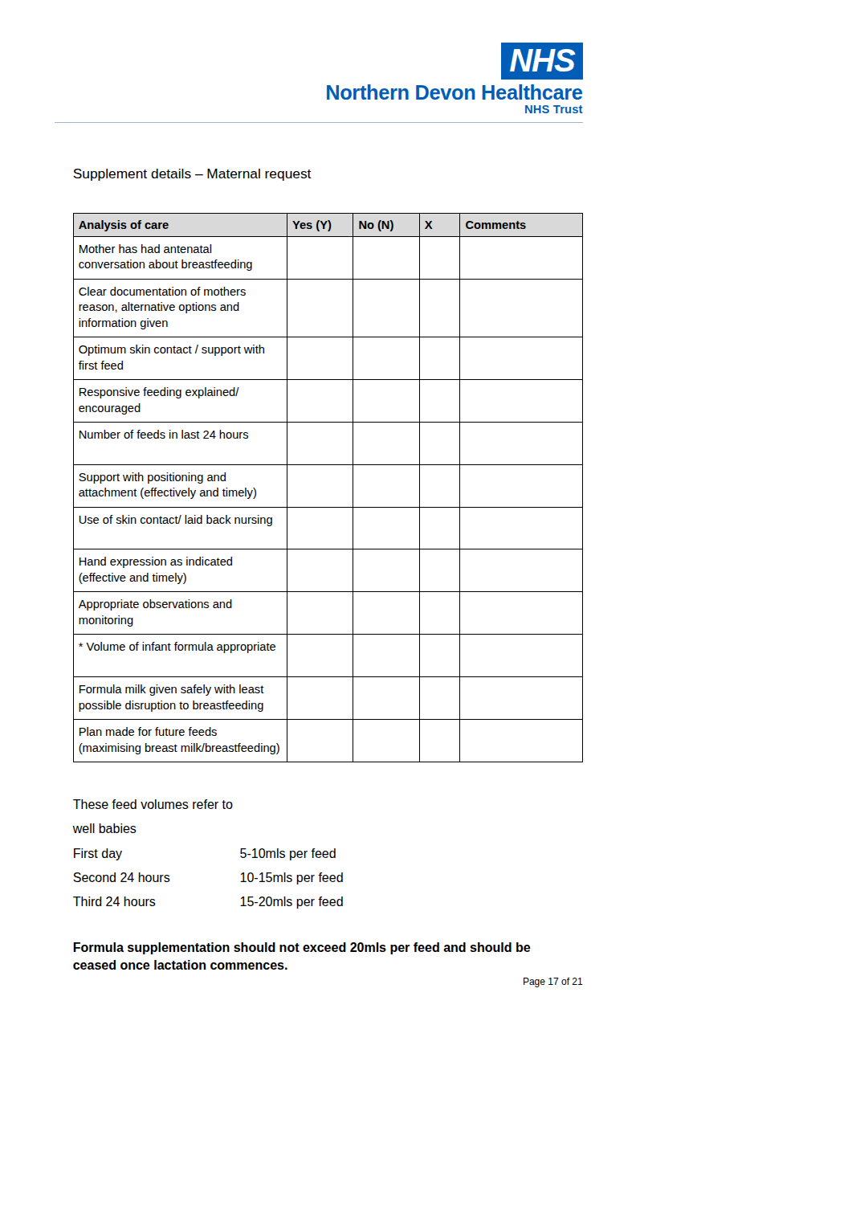NHS
Northern Devon Healthcare
NHS Trust
Supplement details – Maternal request
| Analysis of care | Yes (Y) | No (N) | X | Comments |
| --- | --- | --- | --- | --- |
| Mother has had antenatal conversation about breastfeeding | | | | |
| Clear documentation of mothers reason, alternative options and information given | | | | |
| Optimum skin contact / support with first feed | | | | |
| Responsive feeding explained/ encouraged | | | | |
| Number of feeds in last 24 hours | | | | |
| Support with positioning and attachment (effectively and timely) | | | | |
| Use of skin contact/ laid back nursing | | | | |
| Hand expression as indicated (effective and timely) | | | | |
| Appropriate observations and monitoring | | | | |
| * Volume of infant formula appropriate | | | | |
| Formula milk given safely with least possible disruption to breastfeeding | | | | |
| Plan made for future feeds (maximising breast milk/breastfeeding) | | | | |
These feed volumes refer to well babies
First day
5-10mls per feed
Second 24 hours
10-15mls per feed
Third 24 hours
15-20mls per feed
Formula supplementation should not exceed 20mls per feed and should be ceased once lactation commences.
Page 17 of 21